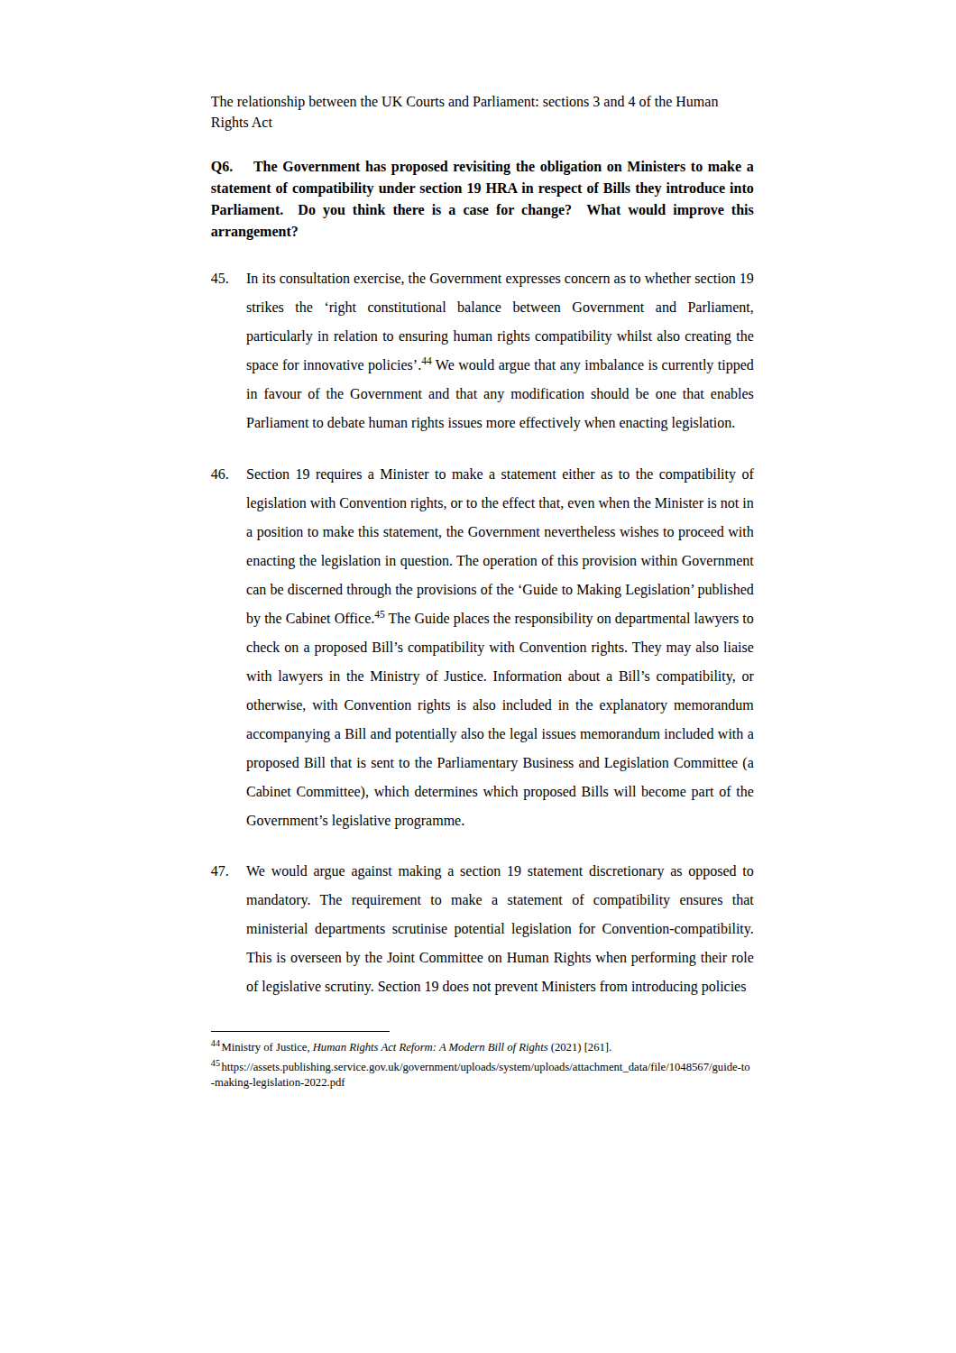The relationship between the UK Courts and Parliament: sections 3 and 4 of the Human Rights Act
Q6. The Government has proposed revisiting the obligation on Ministers to make a statement of compatibility under section 19 HRA in respect of Bills they introduce into Parliament. Do you think there is a case for change? What would improve this arrangement?
In its consultation exercise, the Government expresses concern as to whether section 19 strikes the ‘right constitutional balance between Government and Parliament, particularly in relation to ensuring human rights compatibility whilst also creating the space for innovative policies’.44 We would argue that any imbalance is currently tipped in favour of the Government and that any modification should be one that enables Parliament to debate human rights issues more effectively when enacting legislation.
Section 19 requires a Minister to make a statement either as to the compatibility of legislation with Convention rights, or to the effect that, even when the Minister is not in a position to make this statement, the Government nevertheless wishes to proceed with enacting the legislation in question. The operation of this provision within Government can be discerned through the provisions of the ‘Guide to Making Legislation’ published by the Cabinet Office.45 The Guide places the responsibility on departmental lawyers to check on a proposed Bill’s compatibility with Convention rights. They may also liaise with lawyers in the Ministry of Justice. Information about a Bill’s compatibility, or otherwise, with Convention rights is also included in the explanatory memorandum accompanying a Bill and potentially also the legal issues memorandum included with a proposed Bill that is sent to the Parliamentary Business and Legislation Committee (a Cabinet Committee), which determines which proposed Bills will become part of the Government’s legislative programme.
We would argue against making a section 19 statement discretionary as opposed to mandatory. The requirement to make a statement of compatibility ensures that ministerial departments scrutinise potential legislation for Convention-compatibility. This is overseen by the Joint Committee on Human Rights when performing their role of legislative scrutiny. Section 19 does not prevent Ministers from introducing policies
44 Ministry of Justice, Human Rights Act Reform: A Modern Bill of Rights (2021) [261].
45 https://assets.publishing.service.gov.uk/government/uploads/system/uploads/attachment_data/file/1048567/guide-to-making-legislation-2022.pdf